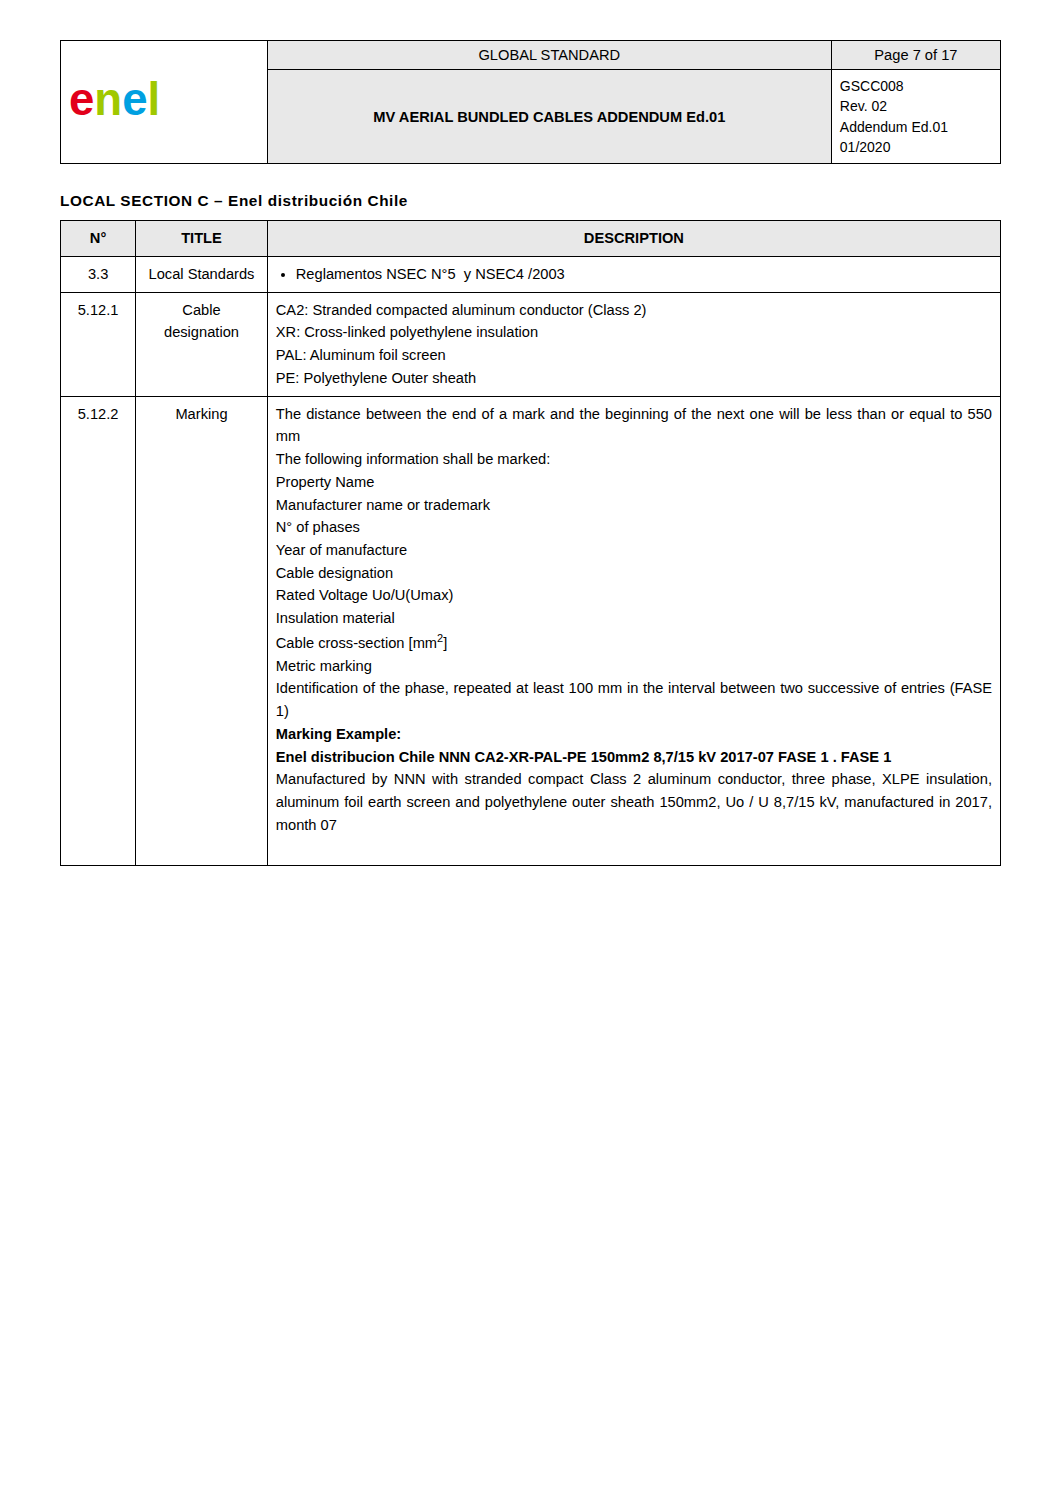| | GLOBAL STANDARD | Page 7 of 17 |
| MV AERIAL BUNDLED CABLES ADDENDUM Ed.01 | GSCC008 Rev. 02 Addendum Ed.01 01/2020 |
LOCAL SECTION C – Enel distribución Chile
| N° | TITLE | DESCRIPTION |
| --- | --- | --- |
| 3.3 | Local Standards | Reglamentos NSEC N°5 y NSEC4 /2003 |
| 5.12.1 | Cable designation | CA2: Stranded compacted aluminum conductor (Class 2) XR: Cross-linked polyethylene insulation PAL: Aluminum foil screen PE: Polyethylene Outer sheath |
| 5.12.2 | Marking | The distance between the end of a mark and the beginning of the next one will be less than or equal to 550 mm The following information shall be marked: Property Name Manufacturer name or trademark N° of phases Year of manufacture Cable designation Rated Voltage Uo/U(Umax) Insulation material Cable cross-section [mm 2 ] Metric marking Identification of the phase, repeated at least 100 mm in the interval between two successive of entries (FASE 1) Marking Example: Enel distribucion Chile NNN CA2-XR-PAL-PE 150mm2 8,7/15 kV 2017-07 FASE 1 . FASE 1 Manufactured by NNN with stranded compact Class 2 aluminum conductor, three phase, XLPE insulation, aluminum foil earth screen and polyethylene outer sheath 150mm2, Uo / U 8,7/15 kV, manufactured in 2017, month 07 |